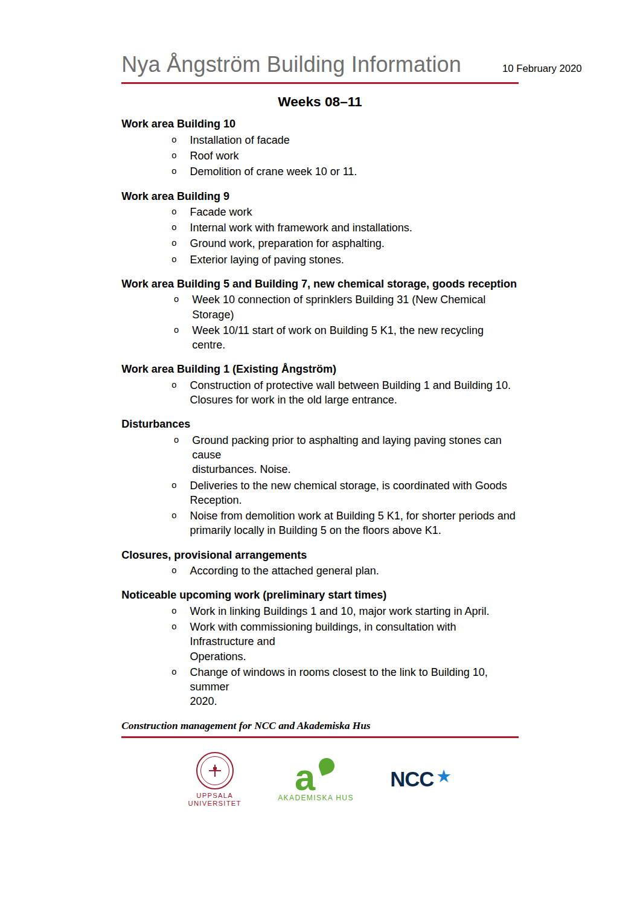Nya Ångström Building Information
10 February 2020
Weeks 08–11
Work area Building 10
Installation of facade
Roof work
Demolition of crane week 10 or 11.
Work area Building 9
Facade work
Internal work with framework and installations.
Ground work, preparation for asphalting.
Exterior laying of paving stones.
Work area Building 5 and Building 7, new chemical storage, goods reception
Week 10 connection of sprinklers Building 31 (New Chemical Storage)
Week 10/11 start of work on Building 5 K1, the new recycling centre.
Work area Building 1 (Existing Ångström)
Construction of protective wall between Building 1 and Building 10. Closures for work in the old large entrance.
Disturbances
Ground packing prior to asphalting and laying paving stones can cause disturbances. Noise.
Deliveries to the new chemical storage, is coordinated with Goods Reception.
Noise from demolition work at Building 5 K1, for shorter periods and primarily locally in Building 5 on the floors above K1.
Closures, provisional arrangements
According to the attached general plan.
Noticeable upcoming work (preliminary start times)
Work in linking Buildings 1 and 10, major work starting in April.
Work with commissioning buildings, in consultation with Infrastructure and Operations.
Change of windows in rooms closest to the link to Building 10, summer 2020.
Construction management for NCC and Akademiska Hus
UPPSALA
UNIVERSITET
a
AKADEMISKA HUS
NCC★